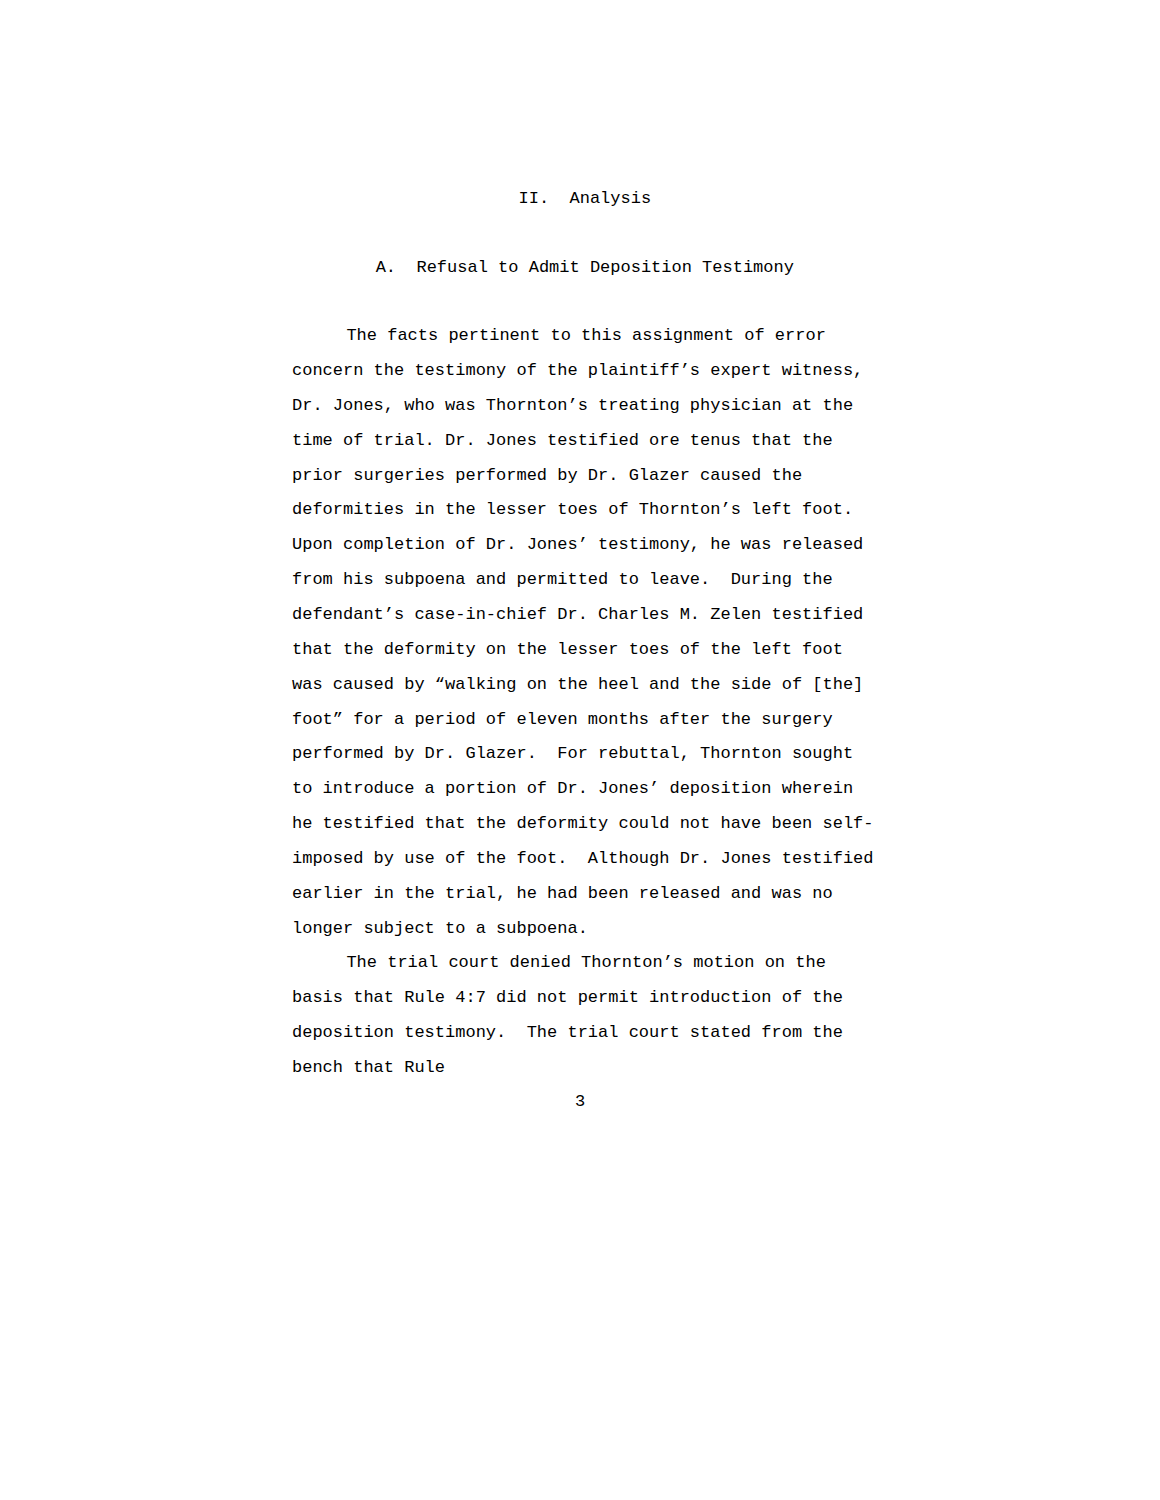II. Analysis
A. Refusal to Admit Deposition Testimony
The facts pertinent to this assignment of error concern the testimony of the plaintiff’s expert witness, Dr. Jones, who was Thornton’s treating physician at the time of trial. Dr. Jones testified ore tenus that the prior surgeries performed by Dr. Glazer caused the deformities in the lesser toes of Thornton’s left foot. Upon completion of Dr. Jones’ testimony, he was released from his subpoena and permitted to leave. During the defendant’s case-in-chief Dr. Charles M. Zelen testified that the deformity on the lesser toes of the left foot was caused by “walking on the heel and the side of [the] foot” for a period of eleven months after the surgery performed by Dr. Glazer. For rebuttal, Thornton sought to introduce a portion of Dr. Jones’ deposition wherein he testified that the deformity could not have been self-imposed by use of the foot. Although Dr. Jones testified earlier in the trial, he had been released and was no longer subject to a subpoena.
The trial court denied Thornton’s motion on the basis that Rule 4:7 did not permit introduction of the deposition testimony. The trial court stated from the bench that Rule
3